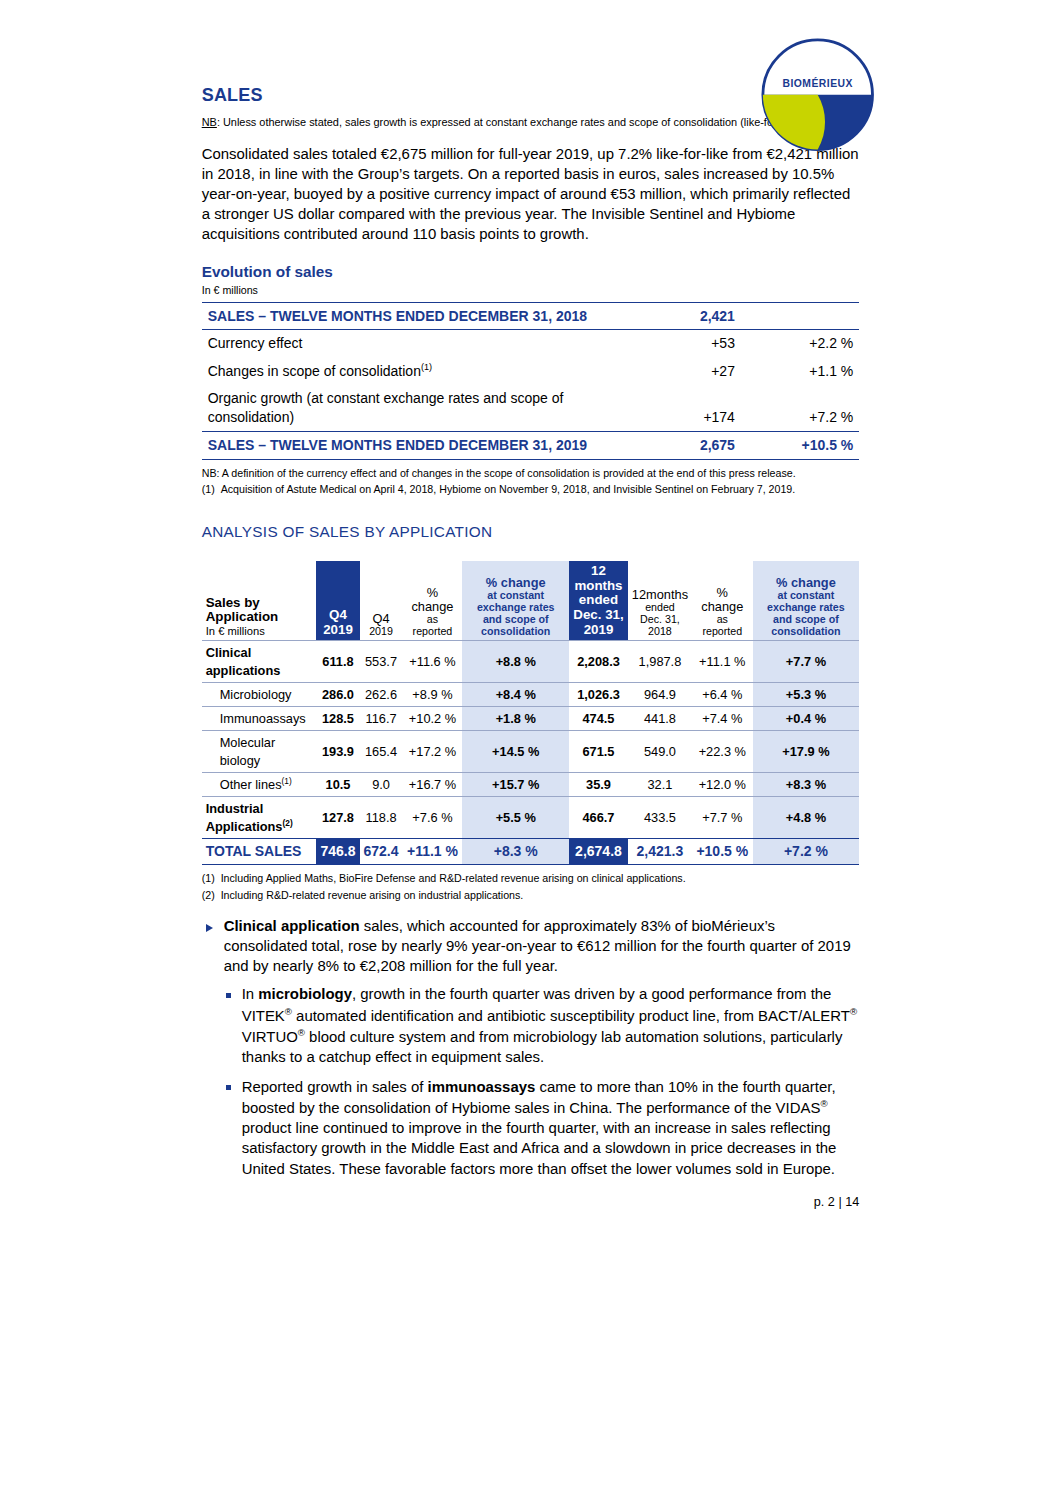BIOMÉRIEUX
SALES
NB: Unless otherwise stated, sales growth is expressed at constant exchange rates and scope of consolidation (like-for-like).
Consolidated sales totaled €2,675 million for full-year 2019, up 7.2% like-for-like from €2,421 million in 2018, in line with the Group’s targets. On a reported basis in euros, sales increased by 10.5% year-on-year, buoyed by a positive currency impact of around €53 million, which primarily reflected a stronger US dollar compared with the previous year. The Invisible Sentinel and Hybiome acquisitions contributed around 110 basis points to growth.
Evolution of sales
In € millions
| SALES – TWELVE MONTHS ENDED DECEMBER 31, 2018 | 2,421 | |
| Currency effect | +53 | +2.2 % |
| Changes in scope of consolidation (1) | +27 | +1.1 % |
| Organic growth (at constant exchange rates and scope of consolidation) | +174 | +7.2 % |
| SALES – TWELVE MONTHS ENDED DECEMBER 31, 2019 | 2,675 | +10.5 % |
NB: A definition of the currency effect and of changes in the scope of consolidation is provided at the end of this press release.
(1) Acquisition of Astute Medical on April 4, 2018, Hybiome on November 9, 2018, and Invisible Sentinel on February 7, 2019.
ANALYSIS OF SALES BY APPLICATION
| Sales by Application In € millions | Q4 2019 | Q4 2019 | % change as reported | % change at constant exchange rates and scope of consolidation | 12 months ended Dec. 31, 2019 | 12months ended Dec. 31, 2018 | % change as reported | % change at constant exchange rates and scope of consolidation |
| --- | --- | --- | --- | --- | --- | --- | --- | --- |
| Clinical applications | 611.8 | 553.7 | +11.6 % | +8.8 % | 2,208.3 | 1,987.8 | +11.1 % | +7.7 % |
| Microbiology | 286.0 | 262.6 | +8.9 % | +8.4 % | 1,026.3 | 964.9 | +6.4 % | +5.3 % |
| Immunoassays | 128.5 | 116.7 | +10.2 % | +1.8 % | 474.5 | 441.8 | +7.4 % | +0.4 % |
| Molecular biology | 193.9 | 165.4 | +17.2 % | +14.5 % | 671.5 | 549.0 | +22.3 % | +17.9 % |
| Other lines (1) | 10.5 | 9.0 | +16.7 % | +15.7 % | 35.9 | 32.1 | +12.0 % | +8.3 % |
| Industrial Applications (2) | 127.8 | 118.8 | +7.6 % | +5.5 % | 466.7 | 433.5 | +7.7 % | +4.8 % |
| TOTAL SALES | 746.8 | 672.4 | +11.1 % | +8.3 % | 2,674.8 | 2,421.3 | +10.5 % | +7.2 % |
(1) Including Applied Maths, BioFire Defense and R&D-related revenue arising on clinical applications.
(2) Including R&D-related revenue arising on industrial applications.
Clinical application sales, which accounted for approximately 83% of bioMérieux’s consolidated total, rose by nearly 9% year-on-year to €612 million for the fourth quarter of 2019 and by nearly 8% to €2,208 million for the full year.
In microbiology, growth in the fourth quarter was driven by a good performance from the VITEK® automated identification and antibiotic susceptibility product line, from BACT/ALERT® VIRTUO® blood culture system and from microbiology lab automation solutions, particularly thanks to a catchup effect in equipment sales.
Reported growth in sales of immunoassays came to more than 10% in the fourth quarter, boosted by the consolidation of Hybiome sales in China. The performance of the VIDAS® product line continued to improve in the fourth quarter, with an increase in sales reflecting satisfactory growth in the Middle East and Africa and a slowdown in price decreases in the United States. These favorable factors more than offset the lower volumes sold in Europe.
p. 2 | 14